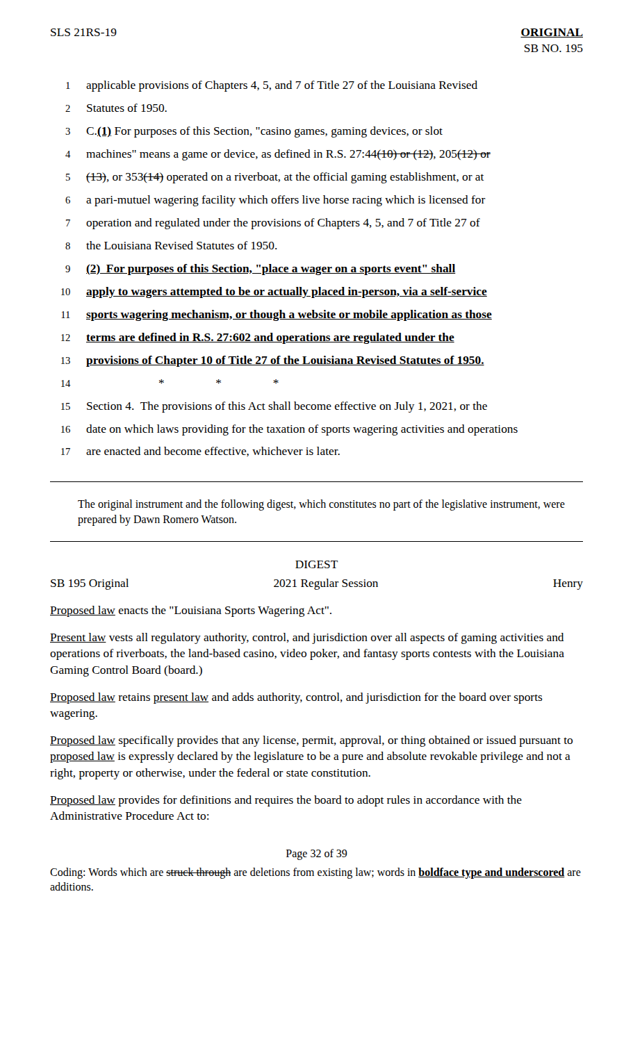SLS 21RS-19
ORIGINAL
SB NO. 195
applicable provisions of Chapters 4, 5, and 7 of Title 27 of the Louisiana Revised
Statutes of 1950.
C.(1) For purposes of this Section, "casino games, gaming devices, or slot
machines" means a game or device, as defined in R.S. 27:44(10) or (12), 205(12) or
(13), or 353(14) operated on a riverboat, at the official gaming establishment, or at
a pari-mutuel wagering facility which offers live horse racing which is licensed for
operation and regulated under the provisions of Chapters 4, 5, and 7 of Title 27 of
the Louisiana Revised Statutes of 1950.
(2) For purposes of this Section, "place a wager on a sports event" shall
apply to wagers attempted to be or actually placed in-person, via a self-service
sports wagering mechanism, or though a website or mobile application as those
terms are defined in R.S. 27:602 and operations are regulated under the
provisions of Chapter 10 of Title 27 of the Louisiana Revised Statutes of 1950.
* * *
Section 4. The provisions of this Act shall become effective on July 1, 2021, or the
date on which laws providing for the taxation of sports wagering activities and operations
are enacted and become effective, whichever is later.
The original instrument and the following digest, which constitutes no part of the legislative instrument, were prepared by Dawn Romero Watson.
DIGEST
SB 195 Original
2021 Regular Session
Henry
Proposed law enacts the "Louisiana Sports Wagering Act".
Present law vests all regulatory authority, control, and jurisdiction over all aspects of gaming activities and operations of riverboats, the land-based casino, video poker, and fantasy sports contests with the Louisiana Gaming Control Board (board.)
Proposed law retains present law and adds authority, control, and jurisdiction for the board over sports wagering.
Proposed law specifically provides that any license, permit, approval, or thing obtained or issued pursuant to proposed law is expressly declared by the legislature to be a pure and absolute revokable privilege and not a right, property or otherwise, under the federal or state constitution.
Proposed law provides for definitions and requires the board to adopt rules in accordance with the Administrative Procedure Act to:
Page 32 of 39
Coding: Words which are struck through are deletions from existing law; words in boldface type and underscored are additions.